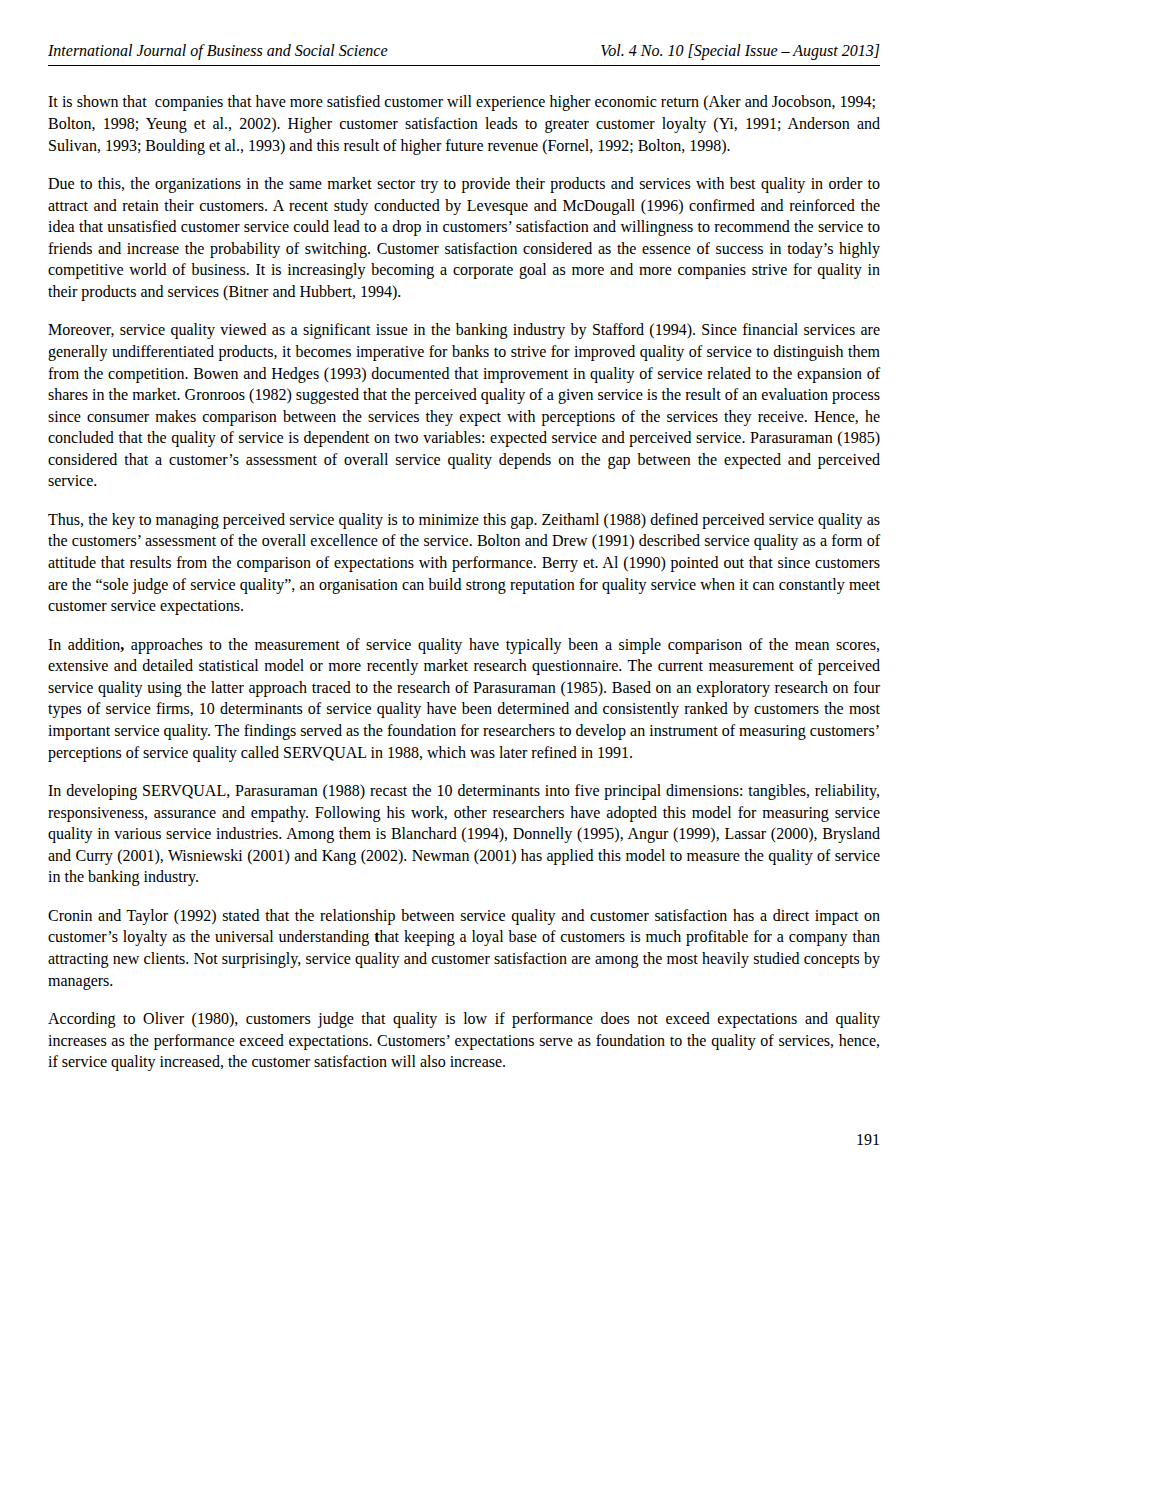International Journal of Business and Social Science Vol. 4 No. 10 [Special Issue – August 2013]
It is shown that companies that have more satisfied customer will experience higher economic return (Aker and Jocobson, 1994; Bolton, 1998; Yeung et al., 2002). Higher customer satisfaction leads to greater customer loyalty (Yi, 1991; Anderson and Sulivan, 1993; Boulding et al., 1993) and this result of higher future revenue (Fornel, 1992; Bolton, 1998).
Due to this, the organizations in the same market sector try to provide their products and services with best quality in order to attract and retain their customers. A recent study conducted by Levesque and McDougall (1996) confirmed and reinforced the idea that unsatisfied customer service could lead to a drop in customers’ satisfaction and willingness to recommend the service to friends and increase the probability of switching. Customer satisfaction considered as the essence of success in today’s highly competitive world of business. It is increasingly becoming a corporate goal as more and more companies strive for quality in their products and services (Bitner and Hubbert, 1994).
Moreover, service quality viewed as a significant issue in the banking industry by Stafford (1994). Since financial services are generally undifferentiated products, it becomes imperative for banks to strive for improved quality of service to distinguish them from the competition. Bowen and Hedges (1993) documented that improvement in quality of service related to the expansion of shares in the market. Gronroos (1982) suggested that the perceived quality of a given service is the result of an evaluation process since consumer makes comparison between the services they expect with perceptions of the services they receive. Hence, he concluded that the quality of service is dependent on two variables: expected service and perceived service. Parasuraman (1985) considered that a customer’s assessment of overall service quality depends on the gap between the expected and perceived service.
Thus, the key to managing perceived service quality is to minimize this gap. Zeithaml (1988) defined perceived service quality as the customers’ assessment of the overall excellence of the service. Bolton and Drew (1991) described service quality as a form of attitude that results from the comparison of expectations with performance. Berry et. Al (1990) pointed out that since customers are the “sole judge of service quality”, an organisation can build strong reputation for quality service when it can constantly meet customer service expectations.
In addition, approaches to the measurement of service quality have typically been a simple comparison of the mean scores, extensive and detailed statistical model or more recently market research questionnaire. The current measurement of perceived service quality using the latter approach traced to the research of Parasuraman (1985). Based on an exploratory research on four types of service firms, 10 determinants of service quality have been determined and consistently ranked by customers the most important service quality. The findings served as the foundation for researchers to develop an instrument of measuring customers’ perceptions of service quality called SERVQUAL in 1988, which was later refined in 1991.
In developing SERVQUAL, Parasuraman (1988) recast the 10 determinants into five principal dimensions: tangibles, reliability, responsiveness, assurance and empathy. Following his work, other researchers have adopted this model for measuring service quality in various service industries. Among them is Blanchard (1994), Donnelly (1995), Angur (1999), Lassar (2000), Brysland and Curry (2001), Wisniewski (2001) and Kang (2002). Newman (2001) has applied this model to measure the quality of service in the banking industry.
Cronin and Taylor (1992) stated that the relationship between service quality and customer satisfaction has a direct impact on customer’s loyalty as the universal understanding that keeping a loyal base of customers is much profitable for a company than attracting new clients. Not surprisingly, service quality and customer satisfaction are among the most heavily studied concepts by managers.
According to Oliver (1980), customers judge that quality is low if performance does not exceed expectations and quality increases as the performance exceed expectations. Customers’ expectations serve as foundation to the quality of services, hence, if service quality increased, the customer satisfaction will also increase.
191